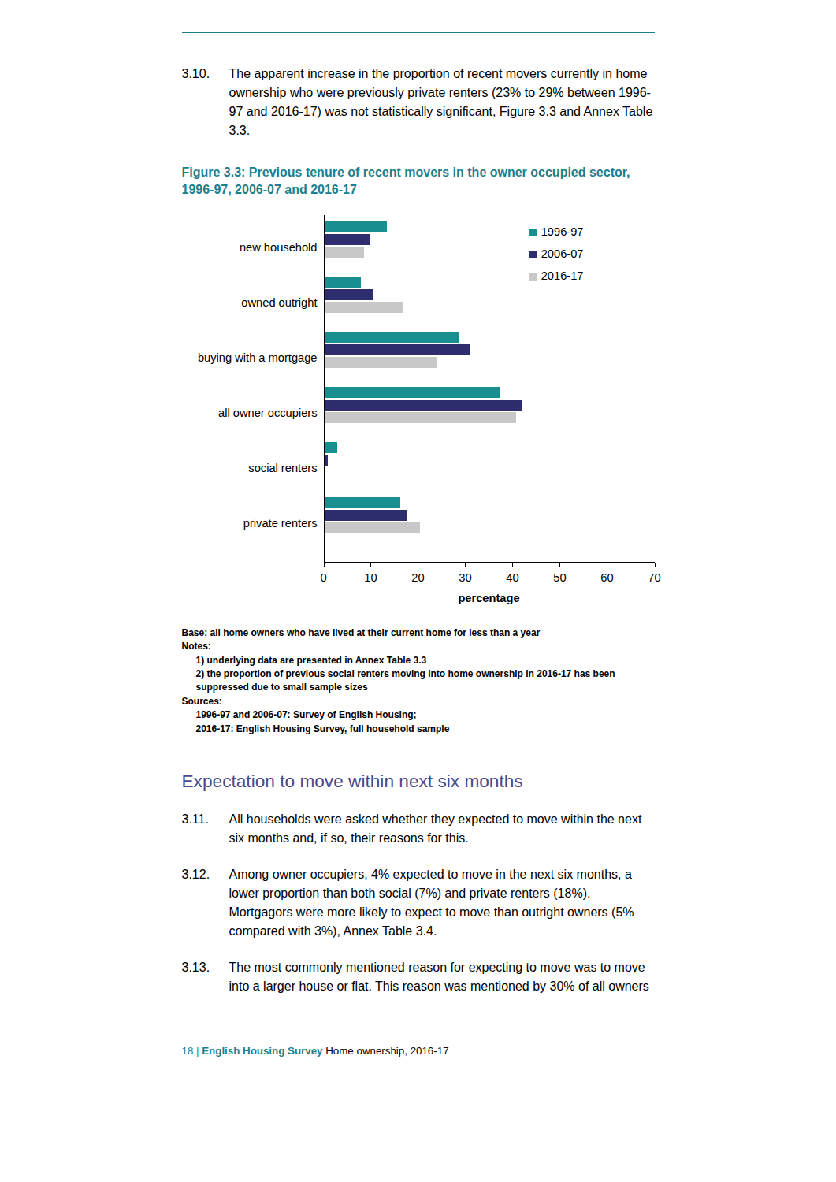3.10.
The apparent increase in the proportion of recent movers currently in home ownership who were previously private renters (23% to 29% between 1996-97 and 2016-17) was not statistically significant, Figure 3.3 and Annex Table 3.3.
Figure 3.3: Previous tenure of recent movers in the owner occupied sector, 1996-97, 2006-07 and 2016-17
1996-97
2006-07
2016-17
new household
owned outright
buying with a mortgage
all owner occupiers
social renters
private renters
0
10
20
30
40
50
60
70
percentage
Base: all home owners who have lived at their current home for less than a year
Notes:
1) underlying data are presented in Annex Table 3.3
2) the proportion of previous social renters moving into home ownership in 2016-17 has been
suppressed due to small sample sizes
Sources:
1996-97 and 2006-07: Survey of English Housing;
2016-17: English Housing Survey, full household sample
Expectation to move within next six months
3.11.
All households were asked whether they expected to move within the next six months and, if so, their reasons for this.
3.12.
Among owner occupiers, 4% expected to move in the next six months, a lower proportion than both social (7%) and private renters (18%). Mortgagors were more likely to expect to move than outright owners (5% compared with 3%), Annex Table 3.4.
3.13.
The most commonly mentioned reason for expecting to move was to move into a larger house or flat. This reason was mentioned by 30% of all owners
18 | English Housing Survey Home ownership, 2016-17